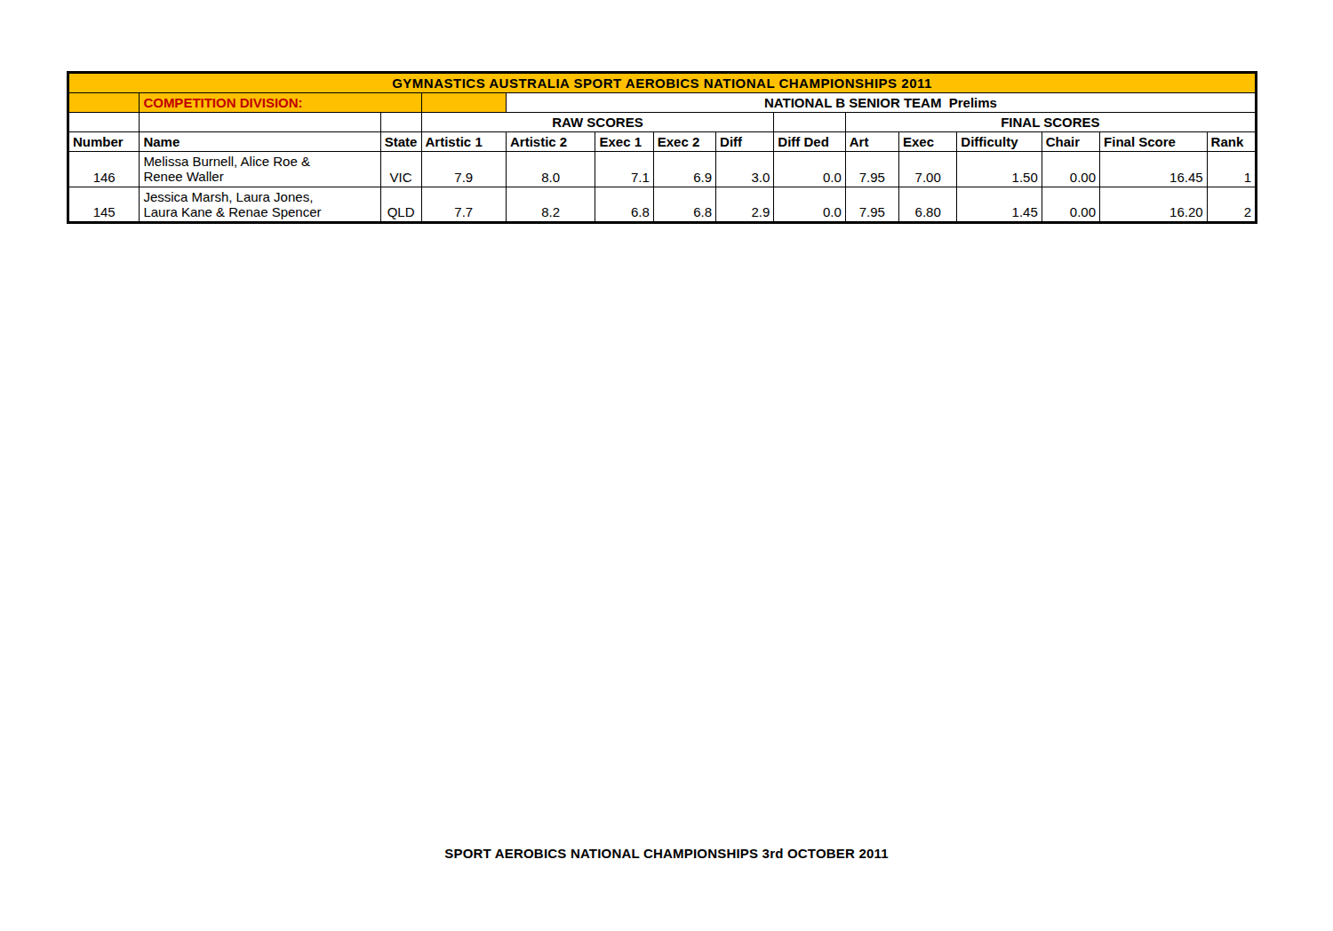| GYMNASTICS AUSTRALIA SPORT AEROBICS NATIONAL CHAMPIONSHIPS 2011 |
| | COMPETITION DIVISION: | | NATIONAL B SENIOR TEAM Prelims |
| | | | RAW SCORES | | FINAL SCORES |
| Number | Name | State | Artistic 1 | Artistic 2 | Exec 1 | Exec 2 | Diff | Diff Ded | Art | Exec | Difficulty | Chair | Final Score | Rank |
| 146 | Melissa Burnell, Alice Roe & Renee Waller | VIC | 7.9 | 8.0 | 7.1 | 6.9 | 3.0 | 0.0 | 7.95 | 7.00 | 1.50 | 0.00 | 16.45 | 1 |
| 145 | Jessica Marsh, Laura Jones, Laura Kane & Renae Spencer | QLD | 7.7 | 8.2 | 6.8 | 6.8 | 2.9 | 0.0 | 7.95 | 6.80 | 1.45 | 0.00 | 16.20 | 2 |
SPORT AEROBICS NATIONAL CHAMPIONSHIPS 3rd OCTOBER 2011